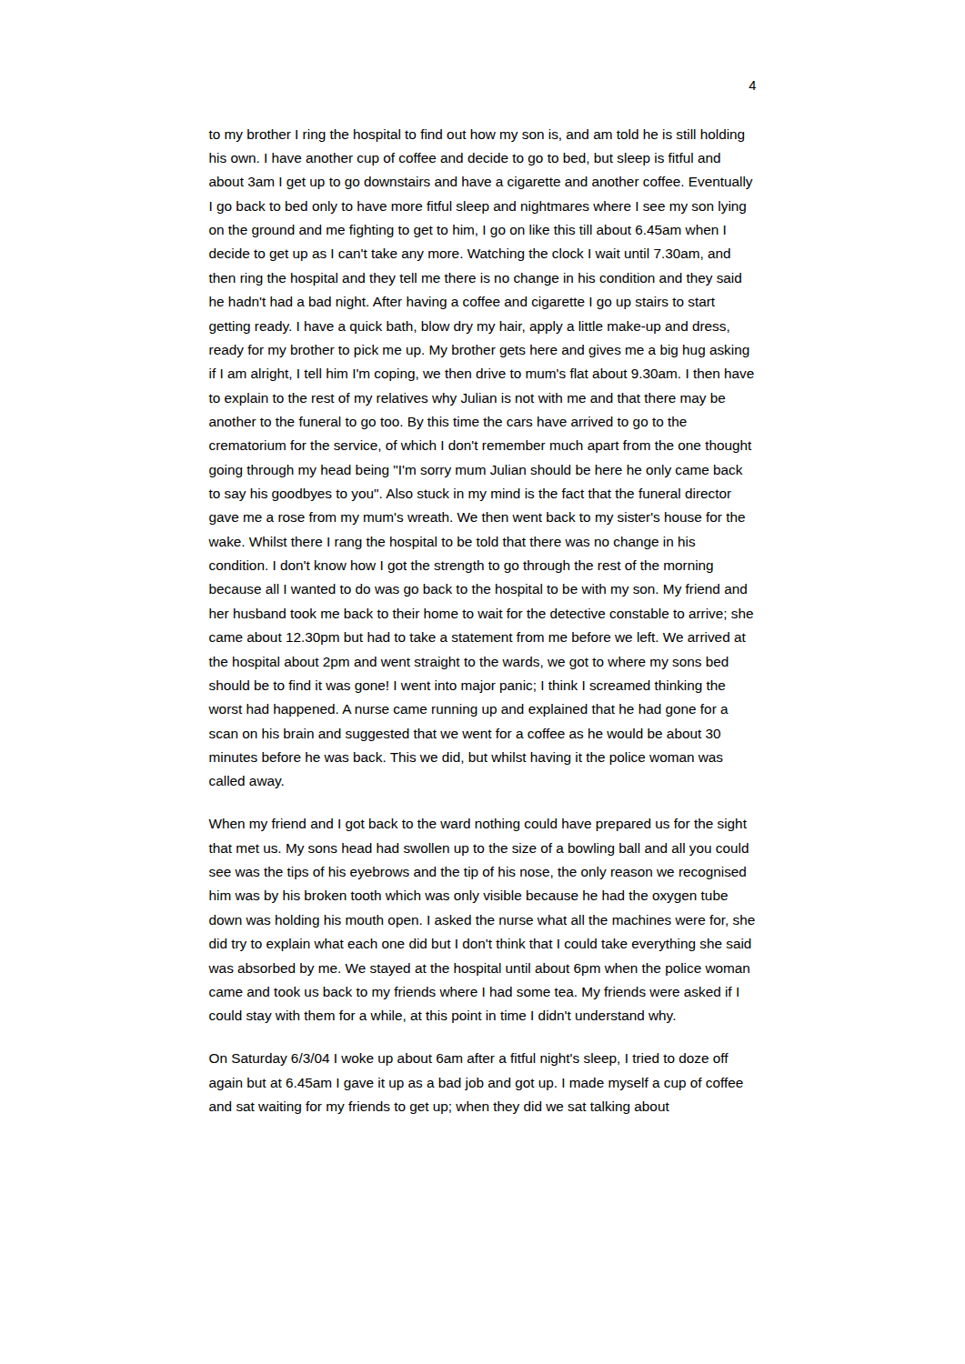4
to my brother I ring the hospital to find out how my son is, and am told he is still holding his own. I have another cup of coffee and decide to go to bed, but sleep is fitful and about 3am I get up to go downstairs and have a cigarette and another coffee. Eventually I go back to bed only to have more fitful sleep and nightmares where I see my son lying on the ground and me fighting to get to him, I go on like this till about 6.45am when I decide to get up as I can't take any more. Watching the clock I wait until 7.30am, and then ring the hospital and they tell me there is no change in his condition and they said he hadn't had a bad night. After having a coffee and cigarette I go up stairs to start getting ready. I have a quick bath, blow dry my hair, apply a little make-up and dress, ready for my brother to pick me up. My brother gets here and gives me a big hug asking if I am alright, I tell him I'm coping, we then drive to mum's flat about 9.30am. I then have to explain to the rest of my relatives why Julian is not with me and that there may be another to the funeral to go too. By this time the cars have arrived to go to the crematorium for the service, of which I don't remember much apart from the one thought going through my head being "I'm sorry mum Julian should be here he only came back to say his goodbyes to you". Also stuck in my mind is the fact that the funeral director gave me a rose from my mum's wreath. We then went back to my sister's house for the wake. Whilst there I rang the hospital to be told that there was no change in his condition. I don't know how I got the strength to go through the rest of the morning because all I wanted to do was go back to the hospital to be with my son. My friend and her husband took me back to their home to wait for the detective constable to arrive; she came about 12.30pm but had to take a statement from me before we left. We arrived at the hospital about 2pm and went straight to the wards, we got to where my sons bed should be to find it was gone! I went into major panic; I think I screamed thinking the worst had happened. A nurse came running up and explained that he had gone for a scan on his brain and suggested that we went for a coffee as he would be about 30 minutes before he was back. This we did, but whilst having it the police woman was called away.
When my friend and I got back to the ward nothing could have prepared us for the sight that met us. My sons head had swollen up to the size of a bowling ball and all you could see was the tips of his eyebrows and the tip of his nose, the only reason we recognised him was by his broken tooth which was only visible because he had the oxygen tube down was holding his mouth open. I asked the nurse what all the machines were for, she did try to explain what each one did but I don't think that I could take everything she said was absorbed by me. We stayed at the hospital until about 6pm when the police woman came and took us back to my friends where I had some tea. My friends were asked if I could stay with them for a while, at this point in time I didn't understand why.
On Saturday 6/3/04 I woke up about 6am after a fitful night's sleep, I tried to doze off again but at 6.45am I gave it up as a bad job and got up. I made myself a cup of coffee and sat waiting for my friends to get up; when they did we sat talking about